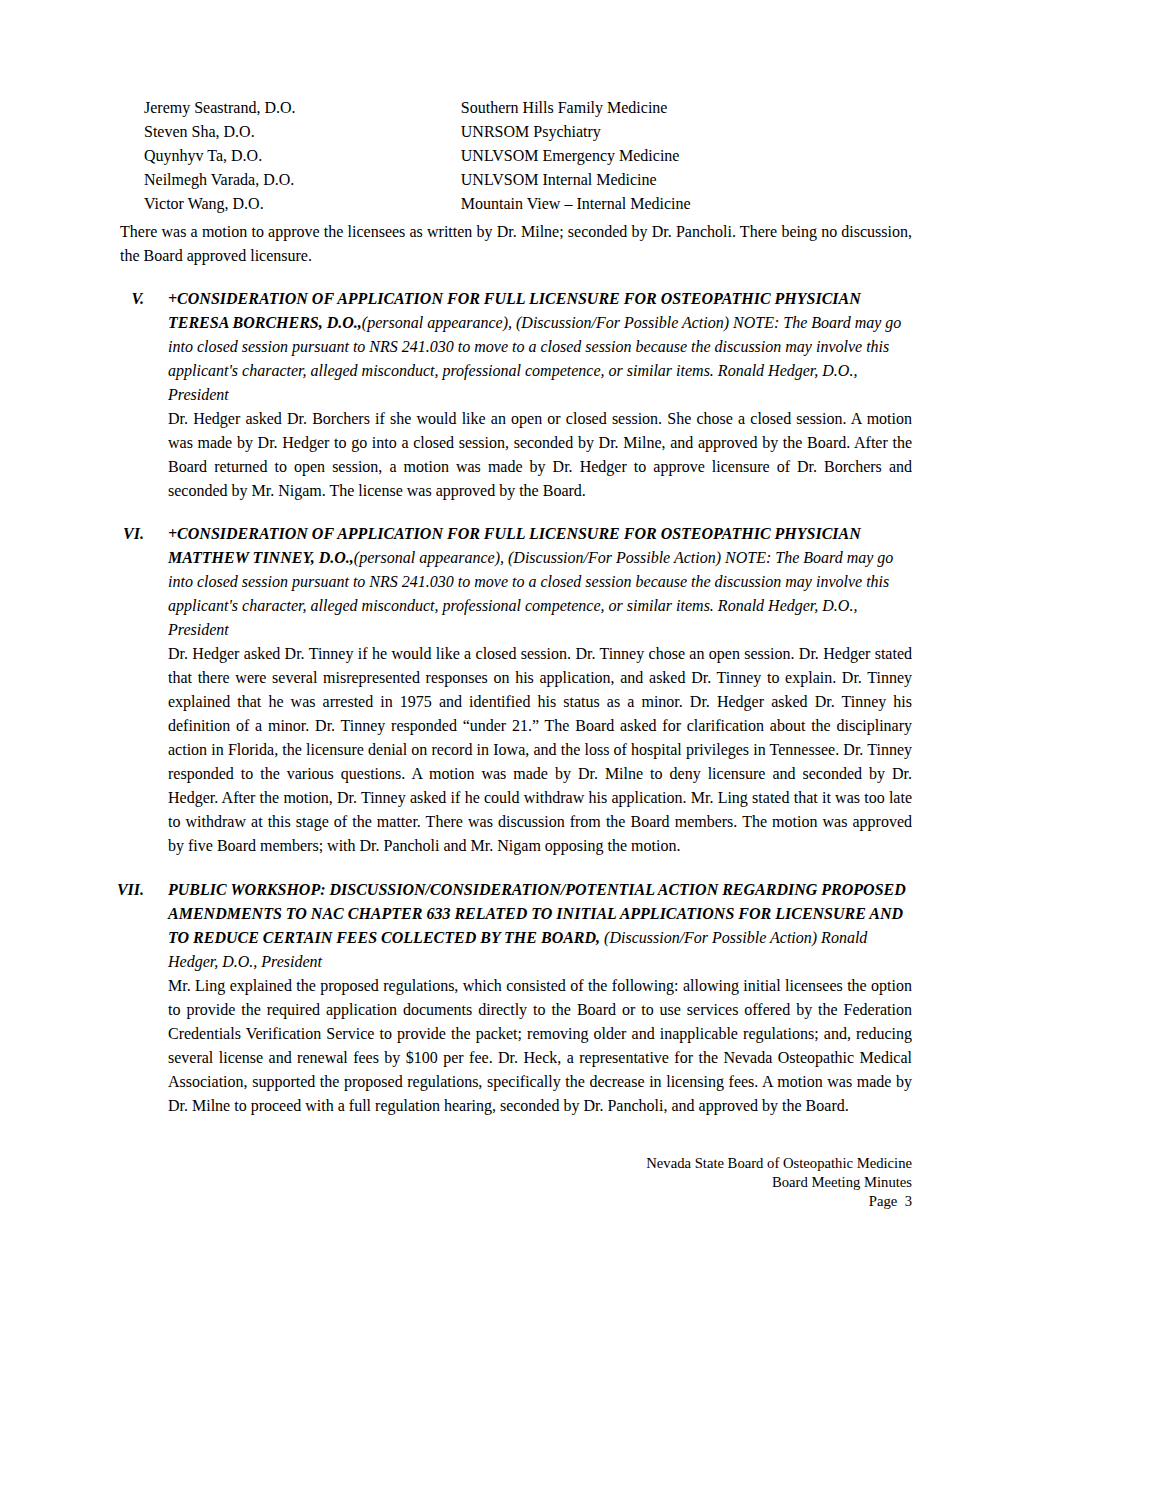Jeremy Seastrand, D.O.
Southern Hills Family Medicine
Steven Sha, D.O.
UNRSOM Psychiatry
Quynhyv Ta, D.O.
UNLVSOM Emergency Medicine
Neilmegh Varada, D.O.
UNLVSOM Internal Medicine
Victor Wang, D.O.
Mountain View – Internal Medicine
There was a motion to approve the licensees as written by Dr. Milne; seconded by Dr. Pancholi. There being no discussion, the Board approved licensure.
V.
+Consideration of Application for Full Licensure for Osteopathic Physician Teresa Borchers, D.O.,(personal appearance), (Discussion/For Possible Action) NOTE: The Board may go into closed session pursuant to NRS 241.030 to move to a closed session because the discussion may involve this applicant's character, alleged misconduct, professional competence, or similar items. Ronald Hedger, D.O., President
Dr. Hedger asked Dr. Borchers if she would like an open or closed session. She chose a closed session. A motion was made by Dr. Hedger to go into a closed session, seconded by Dr. Milne, and approved by the Board. After the Board returned to open session, a motion was made by Dr. Hedger to approve licensure of Dr. Borchers and seconded by Mr. Nigam. The license was approved by the Board.
VI.
+Consideration of Application for Full Licensure for Osteopathic Physician Matthew Tinney, D.O.,(personal appearance), (Discussion/For Possible Action) NOTE: The Board may go into closed session pursuant to NRS 241.030 to move to a closed session because the discussion may involve this applicant's character, alleged misconduct, professional competence, or similar items. Ronald Hedger, D.O., President
Dr. Hedger asked Dr. Tinney if he would like a closed session. Dr. Tinney chose an open session. Dr. Hedger stated that there were several misrepresented responses on his application, and asked Dr. Tinney to explain. Dr. Tinney explained that he was arrested in 1975 and identified his status as a minor. Dr. Hedger asked Dr. Tinney his definition of a minor. Dr. Tinney responded “under 21.” The Board asked for clarification about the disciplinary action in Florida, the licensure denial on record in Iowa, and the loss of hospital privileges in Tennessee. Dr. Tinney responded to the various questions. A motion was made by Dr. Milne to deny licensure and seconded by Dr. Hedger. After the motion, Dr. Tinney asked if he could withdraw his application. Mr. Ling stated that it was too late to withdraw at this stage of the matter. There was discussion from the Board members. The motion was approved by five Board members; with Dr. Pancholi and Mr. Nigam opposing the motion.
VII.
Public Workshop: Discussion/Consideration/Potential Action Regarding Proposed Amendments to NAC Chapter 633 Related to Initial Applications for Licensure and to Reduce Certain Fees Collected by the Board, (Discussion/For Possible Action) Ronald Hedger, D.O., President
Mr. Ling explained the proposed regulations, which consisted of the following: allowing initial licensees the option to provide the required application documents directly to the Board or to use services offered by the Federation Credentials Verification Service to provide the packet; removing older and inapplicable regulations; and, reducing several license and renewal fees by $100 per fee. Dr. Heck, a representative for the Nevada Osteopathic Medical Association, supported the proposed regulations, specifically the decrease in licensing fees. A motion was made by Dr. Milne to proceed with a full regulation hearing, seconded by Dr. Pancholi, and approved by the Board.
Nevada State Board of Osteopathic Medicine
Board Meeting Minutes
Page 3